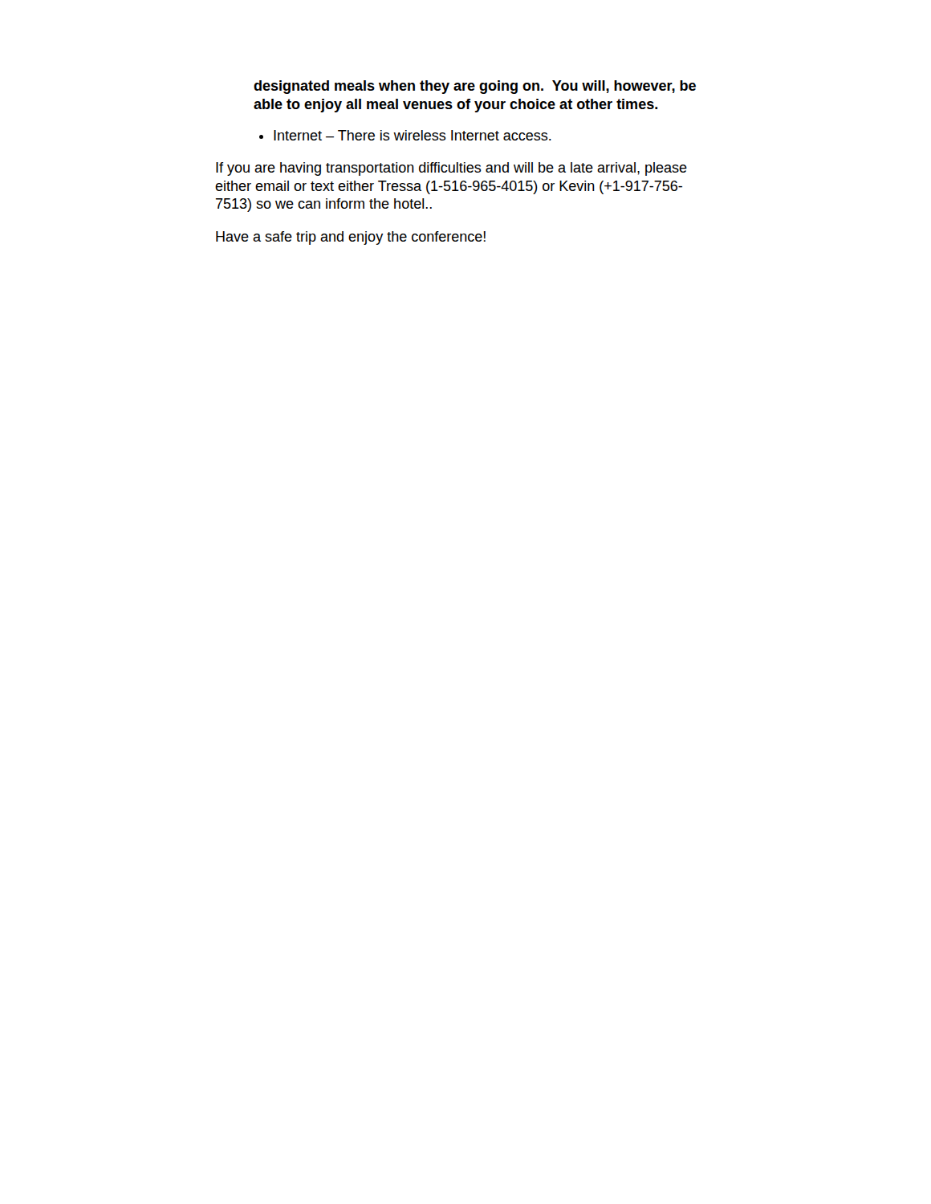designated meals when they are going on. You will, however, be able to enjoy all meal venues of your choice at other times.
Internet – There is wireless Internet access.
If you are having transportation difficulties and will be a late arrival, please either email or text either Tressa (1-516-965-4015) or Kevin (+1-917-756-7513) so we can inform the hotel..
Have a safe trip and enjoy the conference!